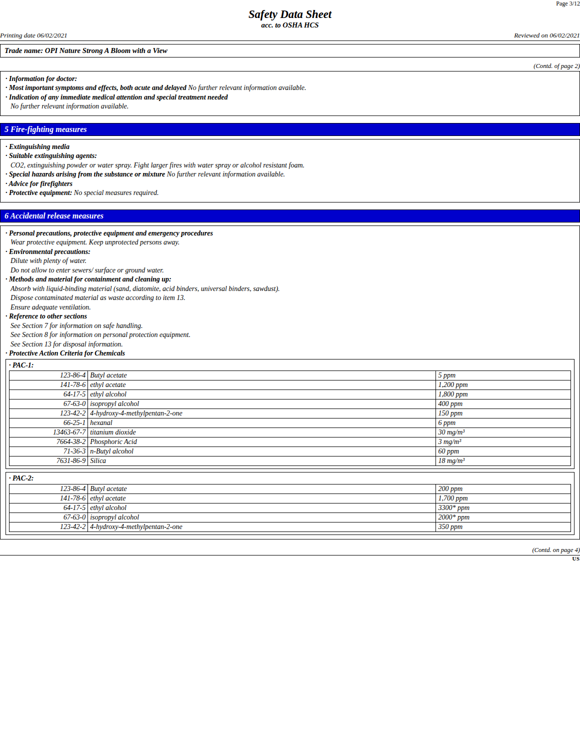Page 3/12
Safety Data Sheet
acc. to OSHA HCS
Printing date 06/02/2021 Reviewed on 06/02/2021
Trade name: OPI Nature Strong A Bloom with a View
(Contd. of page 2)
· Information for doctor:
· Most important symptoms and effects, both acute and delayed No further relevant information available.
· Indication of any immediate medical attention and special treatment needed
No further relevant information available.
5 Fire-fighting measures
· Extinguishing media
· Suitable extinguishing agents:
CO2, extinguishing powder or water spray. Fight larger fires with water spray or alcohol resistant foam.
· Special hazards arising from the substance or mixture No further relevant information available.
· Advice for firefighters
· Protective equipment: No special measures required.
6 Accidental release measures
· Personal precautions, protective equipment and emergency procedures
Wear protective equipment. Keep unprotected persons away.
· Environmental precautions:
Dilute with plenty of water.
Do not allow to enter sewers/ surface or ground water.
· Methods and material for containment and cleaning up:
Absorb with liquid-binding material (sand, diatomite, acid binders, universal binders, sawdust).
Dispose contaminated material as waste according to item 13.
Ensure adequate ventilation.
· Reference to other sections
See Section 7 for information on safe handling.
See Section 8 for information on personal protection equipment.
See Section 13 for disposal information.
· Protective Action Criteria for Chemicals
· PAC-1:
| 123-86-4 | Butyl acetate | 5 ppm |
| 141-78-6 | ethyl acetate | 1,200 ppm |
| 64-17-5 | ethyl alcohol | 1,800 ppm |
| 67-63-0 | isopropyl alcohol | 400 ppm |
| 123-42-2 | 4-hydroxy-4-methylpentan-2-one | 150 ppm |
| 66-25-1 | hexanal | 6 ppm |
| 13463-67-7 | titanium dioxide | 30 mg/m³ |
| 7664-38-2 | Phosphoric Acid | 3 mg/m³ |
| 71-36-3 | n-Butyl alcohol | 60 ppm |
| 7631-86-9 | Silica | 18 mg/m³ |
· PAC-2:
| 123-86-4 | Butyl acetate | 200 ppm |
| 141-78-6 | ethyl acetate | 1,700 ppm |
| 64-17-5 | ethyl alcohol | 3300* ppm |
| 67-63-0 | isopropyl alcohol | 2000* ppm |
| 123-42-2 | 4-hydroxy-4-methylpentan-2-one | 350 ppm |
(Contd. on page 4)
US